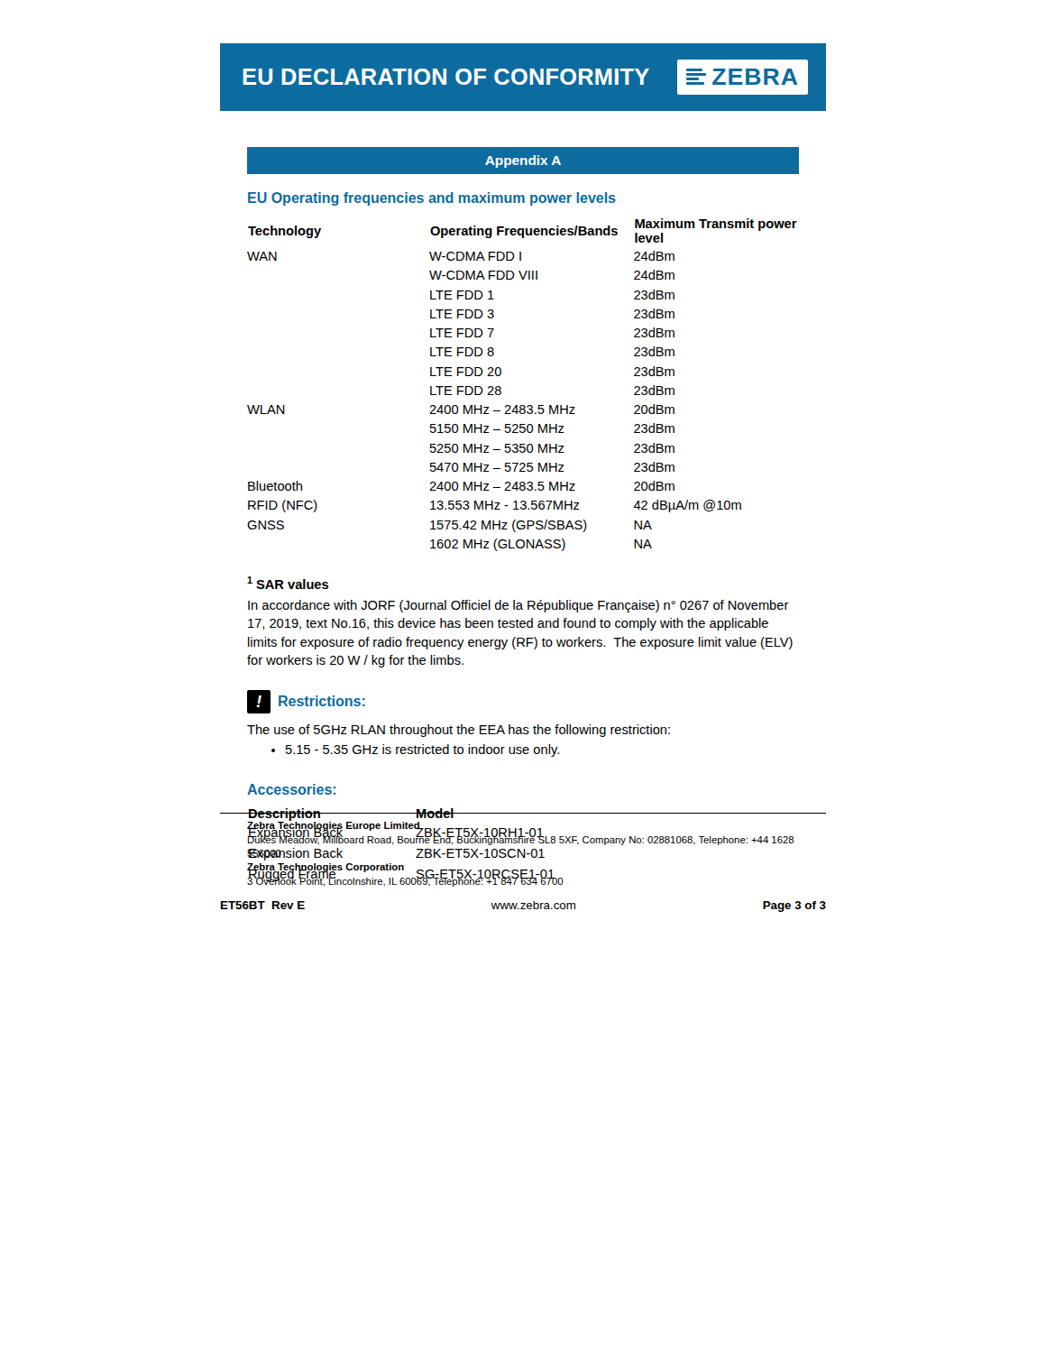EU DECLARATION OF CONFORMITY
ZEBRA
Appendix A
EU Operating frequencies and maximum power levels
| Technology | Operating Frequencies/Bands | Maximum Transmit power level |
| --- | --- | --- |
| WAN | W-CDMA FDD I | 24dBm |
| | W-CDMA FDD VIII | 24dBm |
| | LTE FDD 1 | 23dBm |
| | LTE FDD 3 | 23dBm |
| | LTE FDD 7 | 23dBm |
| | LTE FDD 8 | 23dBm |
| | LTE FDD 20 | 23dBm |
| | LTE FDD 28 | 23dBm |
| WLAN | 2400 MHz – 2483.5 MHz | 20dBm |
| | 5150 MHz – 5250 MHz | 23dBm |
| | 5250 MHz – 5350 MHz | 23dBm |
| | 5470 MHz – 5725 MHz | 23dBm |
| Bluetooth | 2400 MHz – 2483.5 MHz | 20dBm |
| RFID (NFC) | 13.553 MHz - 13.567MHz | 42 dBµA/m @10m |
| GNSS | 1575.42 MHz (GPS/SBAS) | NA |
| | 1602 MHz (GLONASS) | NA |
1 SAR values
In accordance with JORF (Journal Officiel de la République Française) n° 0267 of November 17, 2019, text No.16, this device has been tested and found to comply with the applicable limits for exposure of radio frequency energy (RF) to workers. The exposure limit value (ELV) for workers is 20 W / kg for the limbs.
!
Restrictions:
The use of 5GHz RLAN throughout the EEA has the following restriction:
5.15 - 5.35 GHz is restricted to indoor use only.
Accessories:
| Description | Model |
| --- | --- |
| Expansion Back | ZBK-ET5X-10RH1-01 |
| Expansion Back | ZBK-ET5X-10SCN-01 |
| Rugged Frame | SG-ET5X-10RCSE1-01 |
Zebra Technologies Europe Limited
Dukes Meadow, Millboard Road, Bourne End, Buckinghamshire SL8 5XF, Company No: 02881068, Telephone: +44 1628 556000
Zebra Technologies Corporation
3 Overlook Point, Lincolnshire, IL 60069, Telephone: +1 847 634 6700
ET56BT Rev E www.zebra.com Page 3 of 3